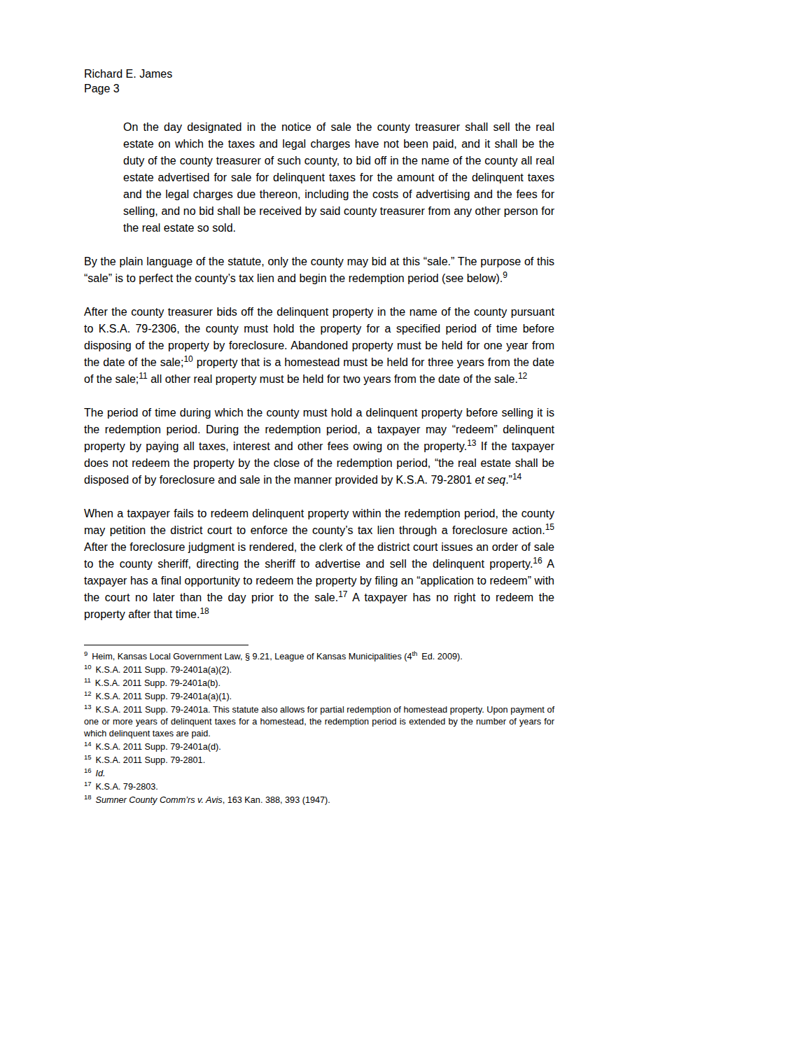Richard E. James
Page 3
On the day designated in the notice of sale the county treasurer shall sell the real estate on which the taxes and legal charges have not been paid, and it shall be the duty of the county treasurer of such county, to bid off in the name of the county all real estate advertised for sale for delinquent taxes for the amount of the delinquent taxes and the legal charges due thereon, including the costs of advertising and the fees for selling, and no bid shall be received by said county treasurer from any other person for the real estate so sold.
By the plain language of the statute, only the county may bid at this “sale.” The purpose of this “sale” is to perfect the county’s tax lien and begin the redemption period (see below).9
After the county treasurer bids off the delinquent property in the name of the county pursuant to K.S.A. 79-2306, the county must hold the property for a specified period of time before disposing of the property by foreclosure. Abandoned property must be held for one year from the date of the sale;10 property that is a homestead must be held for three years from the date of the sale;11 all other real property must be held for two years from the date of the sale.12
The period of time during which the county must hold a delinquent property before selling it is the redemption period. During the redemption period, a taxpayer may “redeem” delinquent property by paying all taxes, interest and other fees owing on the property.13 If the taxpayer does not redeem the property by the close of the redemption period, “the real estate shall be disposed of by foreclosure and sale in the manner provided by K.S.A. 79-2801 et seq.”14
When a taxpayer fails to redeem delinquent property within the redemption period, the county may petition the district court to enforce the county’s tax lien through a foreclosure action.15 After the foreclosure judgment is rendered, the clerk of the district court issues an order of sale to the county sheriff, directing the sheriff to advertise and sell the delinquent property.16 A taxpayer has a final opportunity to redeem the property by filing an “application to redeem” with the court no later than the day prior to the sale.17 A taxpayer has no right to redeem the property after that time.18
9 Heim, Kansas Local Government Law, § 9.21, League of Kansas Municipalities (4th Ed. 2009).
10 K.S.A. 2011 Supp. 79-2401a(a)(2).
11 K.S.A. 2011 Supp. 79-2401a(b).
12 K.S.A. 2011 Supp. 79-2401a(a)(1).
13 K.S.A. 2011 Supp. 79-2401a. This statute also allows for partial redemption of homestead property. Upon payment of one or more years of delinquent taxes for a homestead, the redemption period is extended by the number of years for which delinquent taxes are paid.
14 K.S.A. 2011 Supp. 79-2401a(d).
15 K.S.A. 2011 Supp. 79-2801.
16 Id.
17 K.S.A. 79-2803.
18 Sumner County Comm’rs v. Avis, 163 Kan. 388, 393 (1947).